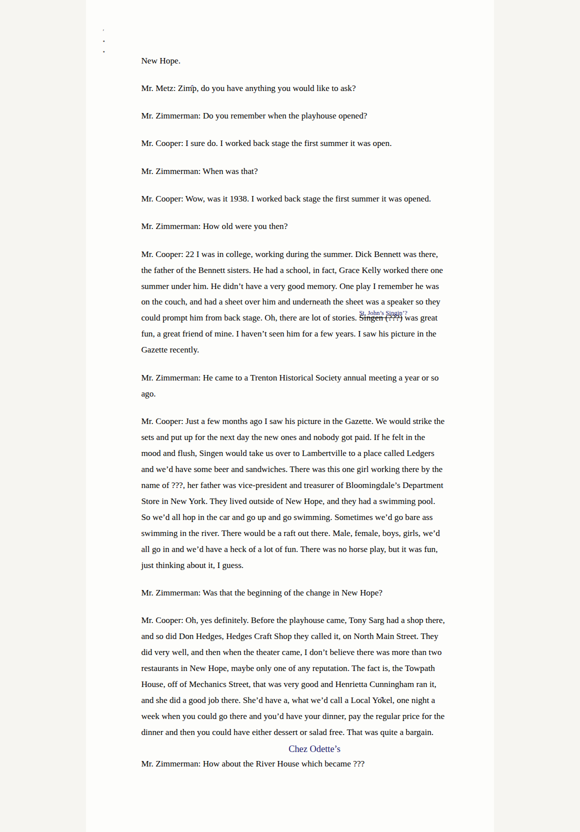′
•
•
New Hope.
Mr. Metz: Zim̂p, do you have anything you would like to ask?
Mr. Zimmerman: Do you remember when the playhouse opened?
Mr. Cooper: I sure do. I worked back stage the first summer it was open.
Mr. Zimmerman: When was that?
Mr. Cooper: Wow, was it 1938. I worked back stage the first summer it was opened.
Mr. Zimmerman: How old were you then?
Mr. Cooper: 22 I was in college, working during the summer. Dick Bennett was there, the father of the Bennett sisters. He had a school, in fact, Grace Kelly worked there one summer under him. He didn’t have a very good memory. One play I remember he was on the couch, and had a sheet over him and underneath the sheet was a speaker so they could prompt him from back stage. Oh, there are lot of stories. St. John’s Singin’?Singen (???) was great fun, a great friend of mine. I haven’t seen him for a few years. I saw his picture in the Gazette recently.
Mr. Zimmerman: He came to a Trenton Historical Society annual meeting a year or so ago.
Mr. Cooper: Just a few months ago I saw his picture in the Gazette. We would strike the sets and put up for the next day the new ones and nobody got paid. If he felt in the mood and flush, Singen would take us over to Lambertville to a place called Ledgers and we’d have some beer and sandwiches. There was this one girl working there by the name of ???, her father was vice-president and treasurer of Bloomingdale’s Department Store in New York. They lived outside of New Hope, and they had a swimming pool. So we’d all hop in the car and go up and go swimming. Sometimes we’d go bare ass swimming in the river. There would be a raft out there. Male, female, boys, girls, we’d all go in and we’d have a heck of a lot of fun. There was no horse play, but it was fun, just thinking about it, I guess.
Mr. Zimmerman: Was that the beginning of the change in New Hope?
Mr. Cooper: Oh, yes definitely. Before the playhouse came, Tony Sarg had a shop there, and so did Don Hedges, Hedges Craft Shop they called it, on North Main Street. They did very well, and then when the theater came, I don’t believe there was more than two restaurants in New Hope, maybe only one of any reputation. The fact is, the Towpath House, off of Mechanics Street, that was very good and Henrietta Cunningham ran it, and she did a good job there. She’d have a, what we’d call a Local Yôkel, one night a week when you could go there and you’d have your dinner, pay the regular price for the dinner and then you could have either dessert or salad free. That was quite a bargain.
Chez Odette’s
Mr. Zimmerman: How about the River House which became ???